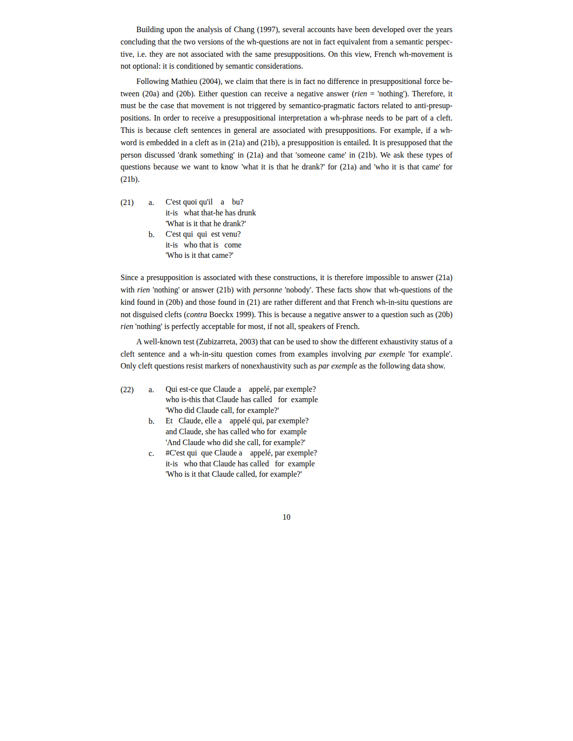Building upon the analysis of Chang (1997), several accounts have been developed over the years concluding that the two versions of the wh-questions are not in fact equivalent from a semantic perspective, i.e. they are not associated with the same presuppositions. On this view, French wh-movement is not optional: it is conditioned by semantic considerations.
Following Mathieu (2004), we claim that there is in fact no difference in presuppositional force between (20a) and (20b). Either question can receive a negative answer (rien = 'nothing'). Therefore, it must be the case that movement is not triggered by semantico-pragmatic factors related to anti-presuppositions. In order to receive a presuppositional interpretation a wh-phrase needs to be part of a cleft. This is because cleft sentences in general are associated with presuppositions. For example, if a wh-word is embedded in a cleft as in (21a) and (21b), a presupposition is entailed. It is presupposed that the person discussed 'drank something' in (21a) and that 'someone came' in (21b). We ask these types of questions because we want to know 'what it is that he drank?' for (21a) and 'who it is that came' for (21b).
| (21) | a. | C'est quoi qu'il a bu? it-is what that-he has drunk 'What is it that he drank?' |
| | b. | C'est qui qui est venu? it-is who that is come 'Who is it that came?' |
Since a presupposition is associated with these constructions, it is therefore impossible to answer (21a) with rien 'nothing' or answer (21b) with personne 'nobody'. These facts show that wh-questions of the kind found in (20b) and those found in (21) are rather different and that French wh-in-situ questions are not disguised clefts (contra Boeckx 1999). This is because a negative answer to a question such as (20b) rien 'nothing' is perfectly acceptable for most, if not all, speakers of French.
A well-known test (Zubizarreta, 2003) that can be used to show the different exhaustivity status of a cleft sentence and a wh-in-situ question comes from examples involving par exemple 'for example'. Only cleft questions resist markers of nonexhaustivity such as par exemple as the following data show.
| (22) | a. | Qui est-ce que Claude a appelé, par exemple? who is-this that Claude has called for example 'Who did Claude call, for example?' |
| | b. | Et Claude, elle a appelé qui, par exemple? and Claude, she has called who for example 'And Claude who did she call, for example?' |
| | c. | #C'est qui que Claude a appelé, par exemple? it-is who that Claude has called for example 'Who is it that Claude called, for example?' |
10